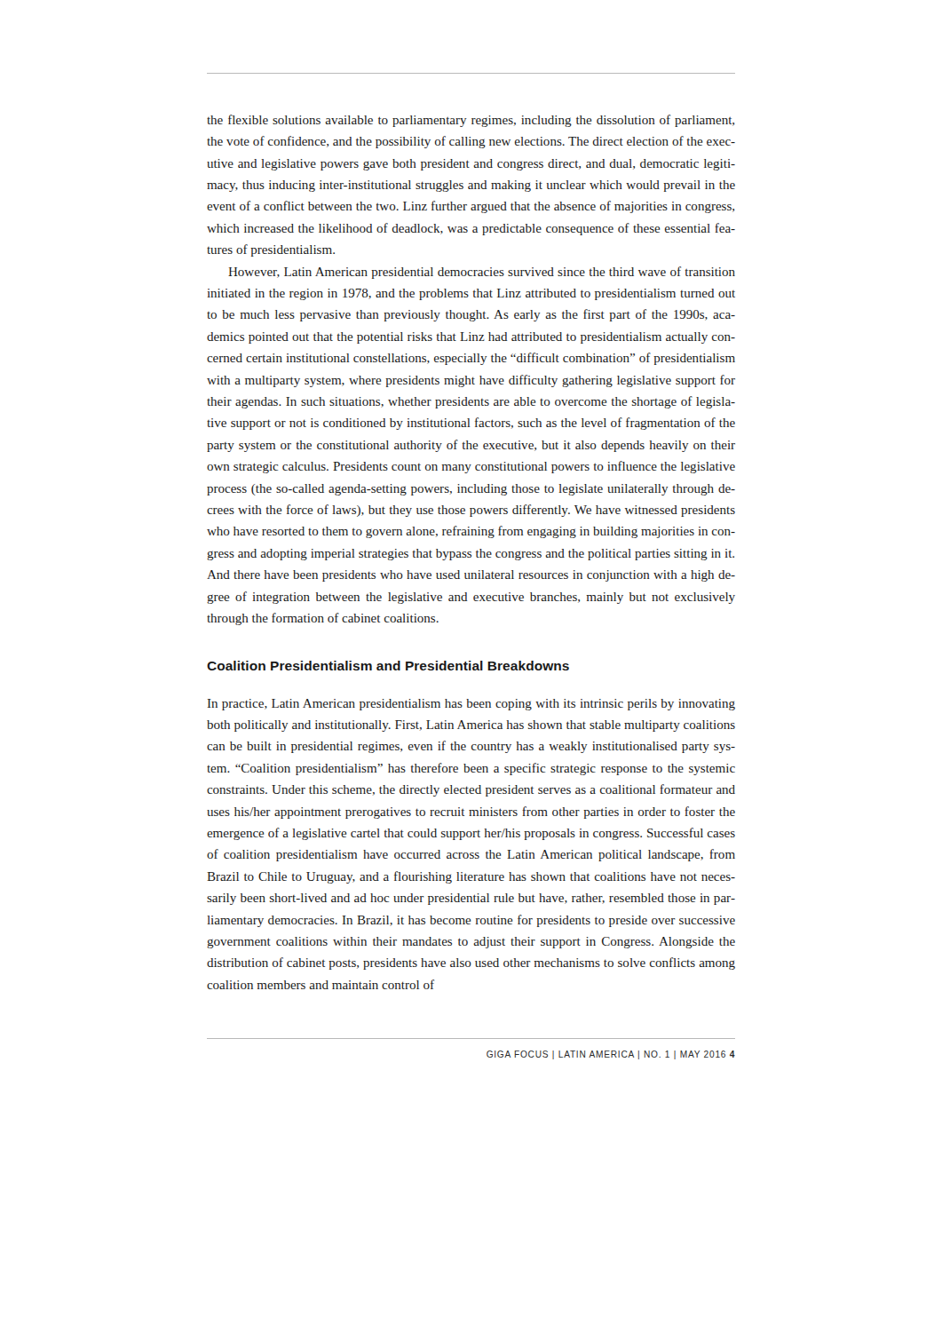the flexible solutions available to parliamentary regimes, including the dissolution of parliament, the vote of confidence, and the possibility of calling new elections. The direct election of the executive and legislative powers gave both president and congress direct, and dual, democratic legitimacy, thus inducing inter-institutional struggles and making it unclear which would prevail in the event of a conflict between the two. Linz further argued that the absence of majorities in congress, which increased the likelihood of deadlock, was a predictable consequence of these essential features of presidentialism.
However, Latin American presidential democracies survived since the third wave of transition initiated in the region in 1978, and the problems that Linz attributed to presidentialism turned out to be much less pervasive than previously thought. As early as the first part of the 1990s, academics pointed out that the potential risks that Linz had attributed to presidentialism actually concerned certain institutional constellations, especially the “difficult combination” of presidentialism with a multiparty system, where presidents might have difficulty gathering legislative support for their agendas. In such situations, whether presidents are able to overcome the shortage of legislative support or not is conditioned by institutional factors, such as the level of fragmentation of the party system or the constitutional authority of the executive, but it also depends heavily on their own strategic calculus. Presidents count on many constitutional powers to influence the legislative process (the so-called agenda-setting powers, including those to legislate unilaterally through decrees with the force of laws), but they use those powers differently. We have witnessed presidents who have resorted to them to govern alone, refraining from engaging in building majorities in congress and adopting imperial strategies that bypass the congress and the political parties sitting in it. And there have been presidents who have used unilateral resources in conjunction with a high degree of integration between the legislative and executive branches, mainly but not exclusively through the formation of cabinet coalitions.
Coalition Presidentialism and Presidential Breakdowns
In practice, Latin American presidentialism has been coping with its intrinsic perils by innovating both politically and institutionally. First, Latin America has shown that stable multiparty coalitions can be built in presidential regimes, even if the country has a weakly institutionalised party system. “Coalition presidentialism” has therefore been a specific strategic response to the systemic constraints. Under this scheme, the directly elected president serves as a coalitional formateur and uses his/her appointment prerogatives to recruit ministers from other parties in order to foster the emergence of a legislative cartel that could support her/his proposals in congress. Successful cases of coalition presidentialism have occurred across the Latin American political landscape, from Brazil to Chile to Uruguay, and a flourishing literature has shown that coalitions have not necessarily been short-lived and ad hoc under presidential rule but have, rather, resembled those in parliamentary democracies. In Brazil, it has become routine for presidents to preside over successive government coalitions within their mandates to adjust their support in Congress. Alongside the distribution of cabinet posts, presidents have also used other mechanisms to solve conflicts among coalition members and maintain control of
GIGA FOCUS | LATIN AMERICA | NO. 1 | MAY 20164